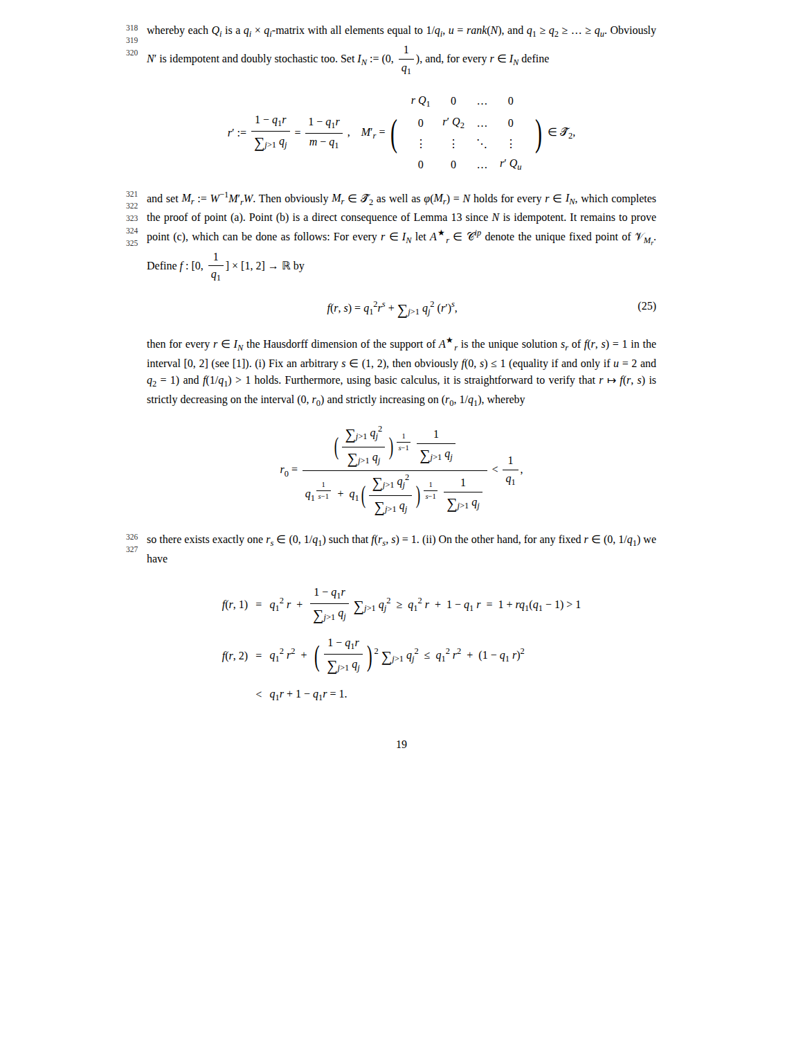318 319 320
whereby each Qi is a qi × qi-matrix with all elements equal to 1/qi, u = rank(N), and q 1 ≥ q 2 ≥ … ≥ qu. Obviously N′ is idempotent and doubly stochastic too. Set IN := (0, 1 q 1), and, for every r ∈ IN define
r′ := 1 − q 1 r∑j>1 qj = 1 − q 1 r m − q 1 , M′r = (
| r Q 1 | 0 | … | 0 |
| 0 | r ′ Q 2 | … | 0 |
| ⋮ | ⋮ | ⋱ | ⋮ |
| 0 | 0 | … | r ′ Q u |
) ∈ 𝒯̂2,
321 322 323 324 325
and set Mr := W−1 M′rW. Then obviously Mr ∈ 𝒯̂2 as well as φ(Mr) = N holds for every r ∈ IN, which completes the proof of point (a). Point (b) is a direct consequence of Lemma 13 since N is idempotent. It remains to prove point (c), which can be done as follows: For every r ∈ IN let A★r ∈ 𝒞ip denote the unique fixed point of 𝒱Mr. Define f : [0, 1 q 1] × [1, 2] → ℝ by
(25) f(r, s) = q 12 rs + ∑j>1 qj 2 (r′)s,
then for every r ∈ IN the Hausdorff dimension of the support of A★r is the unique solution sr of f(r, s) = 1 in the interval [0, 2] (see [1]). (i) Fix an arbitrary s ∈ (1, 2), then obviously f(0, s) ≤ 1 (equality if and only if u = 2 and q 2 = 1) and f(1/q 1) > 1 holds. Furthermore, using basic calculus, it is straightforward to verify that r ↦ f(r, s) is strictly decreasing on the interval (0, r 0) and strictly increasing on (r 0, 1/q 1), whereby
r 0 = (∑j>1 qj 2∑j>1 qj) 1 s−1 1∑j>1 qj q 11 s−1 + q 1(∑j>1 qj 2∑j>1 qj) 1 s−1 1∑j>1 qj < 1 q 1,
326 327
so there exists exactly one rs ∈ (0, 1/q 1) such that f(rs, s) = 1. (ii) On the other hand, for any fixed r ∈ (0, 1/q 1) we have
| f ( r , 1) | = | q 1 2 r + 1 − q 1 r ∑ j >1 q j ∑ j >1 q j 2 ≥ q 1 2 r + 1 − q 1 r = 1 + rq 1 ( q 1 − 1) > 1 |
| f ( r , 2) | = | q 1 2 r 2 + ( 1 − q 1 r ∑ j >1 q j ) 2 ∑ j >1 q j 2 ≤ q 1 2 r 2 + (1 − q 1 r ) 2 |
| | < | q 1 r + 1 − q 1 r = 1. |
19